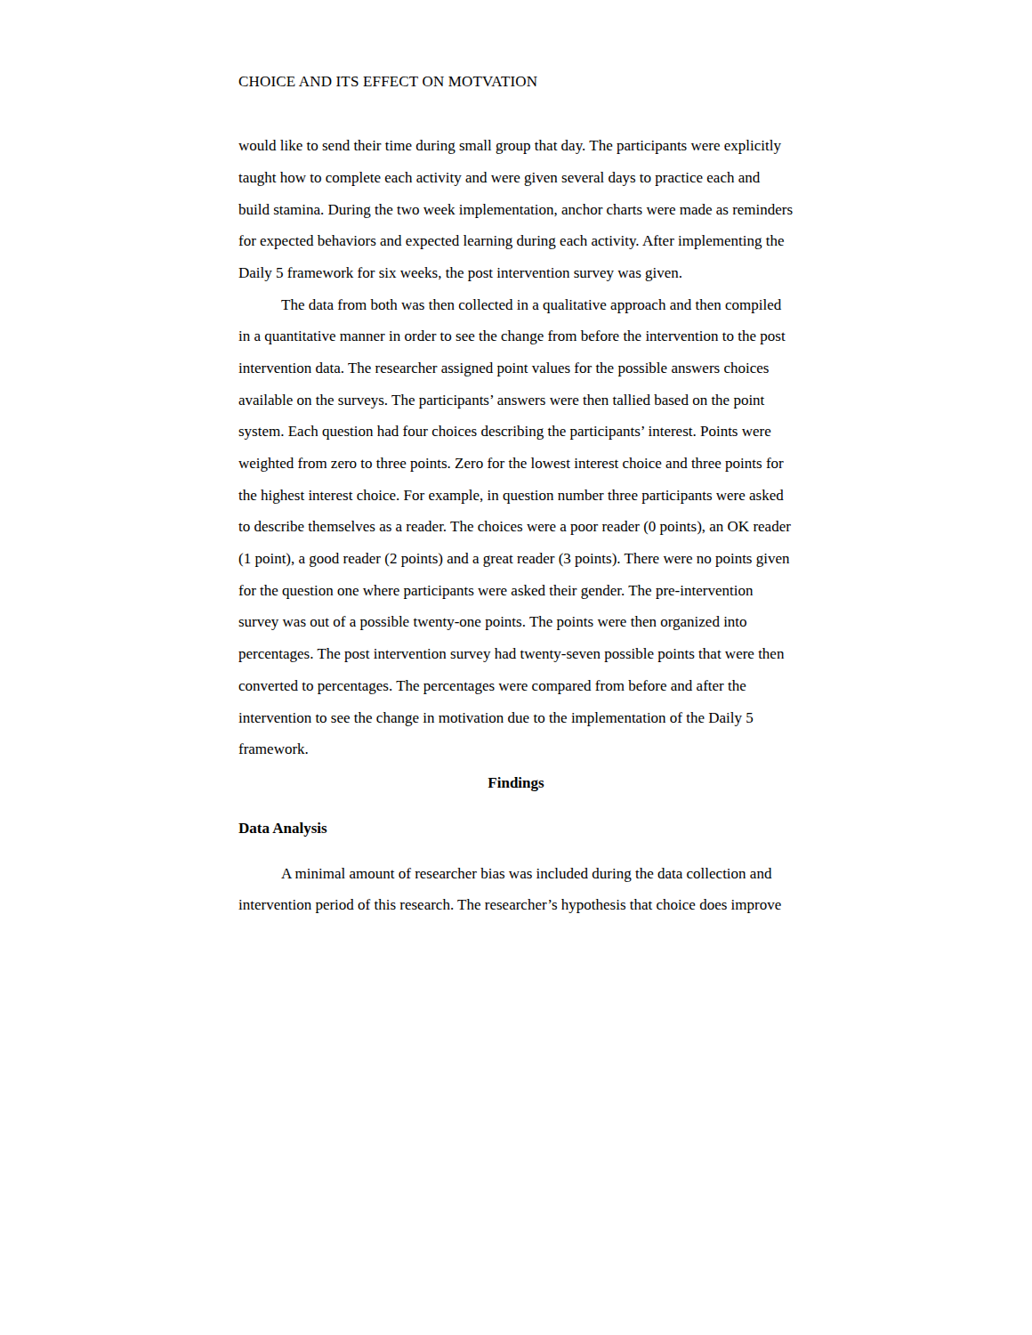CHOICE AND ITS EFFECT ON MOTVATION
would like to send their time during small group that day. The participants were explicitly taught how to complete each activity and were given several days to practice each and build stamina. During the two week implementation, anchor charts were made as reminders for expected behaviors and expected learning during each activity. After implementing the Daily 5 framework for six weeks, the post intervention survey was given.
The data from both was then collected in a qualitative approach and then compiled in a quantitative manner in order to see the change from before the intervention to the post intervention data. The researcher assigned point values for the possible answers choices available on the surveys. The participants’ answers were then tallied based on the point system. Each question had four choices describing the participants’ interest. Points were weighted from zero to three points. Zero for the lowest interest choice and three points for the highest interest choice. For example, in question number three participants were asked to describe themselves as a reader. The choices were a poor reader (0 points), an OK reader (1 point), a good reader (2 points) and a great reader (3 points). There were no points given for the question one where participants were asked their gender. The pre-intervention survey was out of a possible twenty-one points. The points were then organized into percentages. The post intervention survey had twenty-seven possible points that were then converted to percentages. The percentages were compared from before and after the intervention to see the change in motivation due to the implementation of the Daily 5 framework.
Findings
Data Analysis
A minimal amount of researcher bias was included during the data collection and intervention period of this research. The researcher’s hypothesis that choice does improve